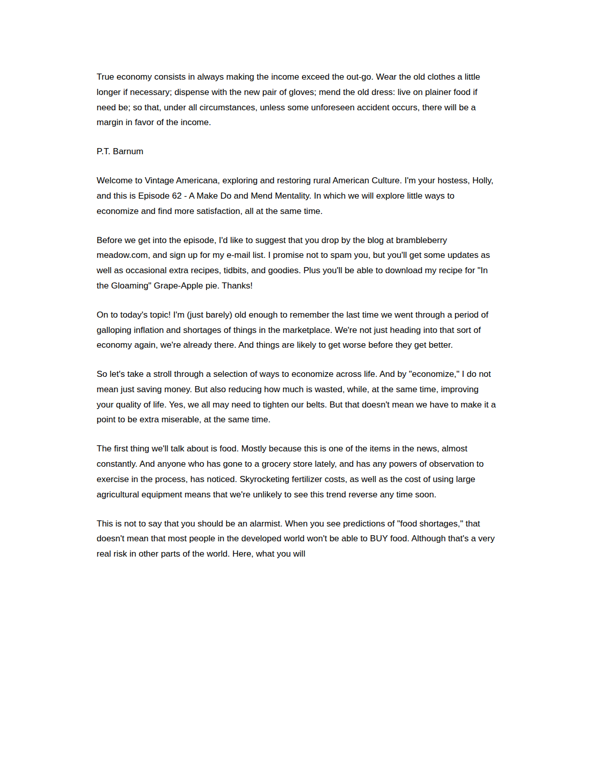True economy consists in always making the income exceed the out-go. Wear the old clothes a little longer if necessary; dispense with the new pair of gloves; mend the old dress: live on plainer food if need be; so that, under all circumstances, unless some unforeseen accident occurs, there will be a margin in favor of the income.
P.T. Barnum
Welcome to Vintage Americana, exploring and restoring rural American Culture. I'm your hostess, Holly, and this is Episode 62 - A Make Do and Mend Mentality. In which we will explore little ways to economize and find more satisfaction, all at the same time.
Before we get into the episode, I'd like to suggest that you drop by the blog at brambleberry meadow.com, and sign up for my e-mail list. I promise not to spam you, but you'll get some updates as well as occasional extra recipes, tidbits, and goodies. Plus you'll be able to download my recipe for "In the Gloaming" Grape-Apple pie. Thanks!
On to today's topic! I'm (just barely) old enough to remember the last time we went through a period of galloping inflation and shortages of things in the marketplace. We're not just heading into that sort of economy again, we're already there. And things are likely to get worse before they get better.
So let's take a stroll through a selection of ways to economize across life. And by "economize," I do not mean just saving money. But also reducing how much is wasted, while, at the same time, improving your quality of life. Yes, we all may need to tighten our belts. But that doesn't mean we have to make it a point to be extra miserable, at the same time.
The first thing we'll talk about is food. Mostly because this is one of the items in the news, almost constantly. And anyone who has gone to a grocery store lately, and has any powers of observation to exercise in the process, has noticed. Skyrocketing fertilizer costs, as well as the cost of using large agricultural equipment means that we're unlikely to see this trend reverse any time soon.
This is not to say that you should be an alarmist. When you see predictions of "food shortages," that doesn't mean that most people in the developed world won't be able to BUY food. Although that's a very real risk in other parts of the world. Here, what you will